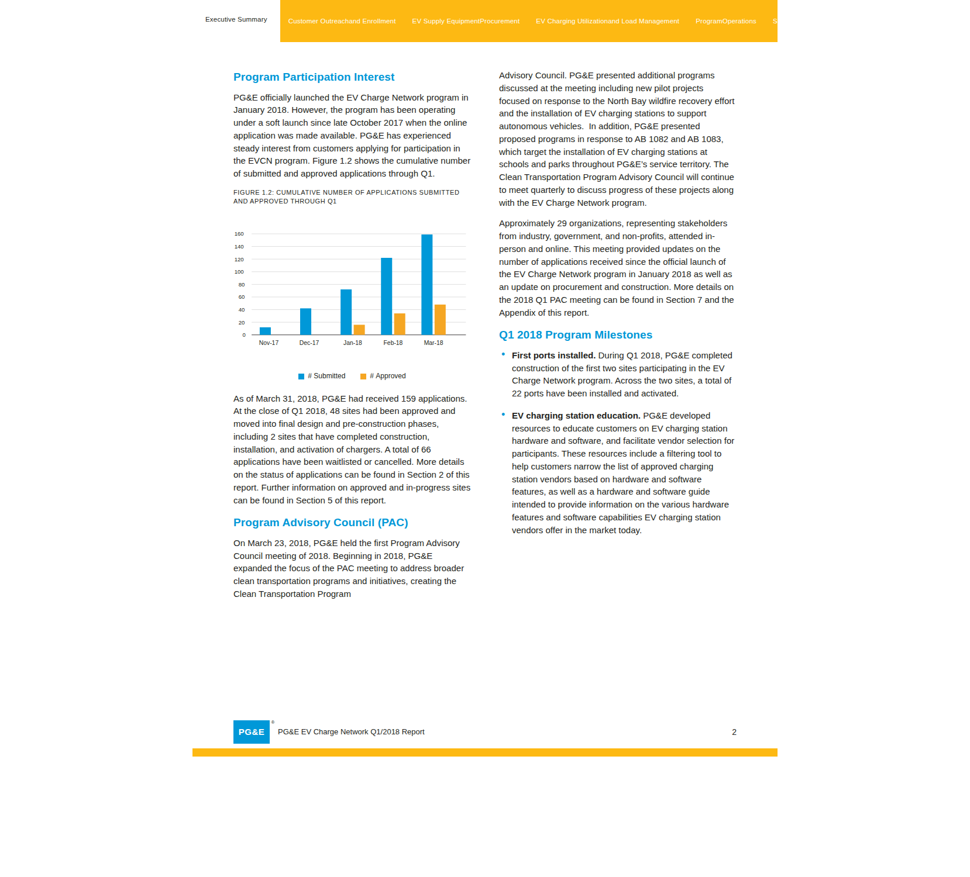Executive Summary
Customer Outreach and Enrollment
EV Supply Equipment Procurement
EV Charging Utilization and Load Management
Program Operations
Supplier Diversity
Program Advisory Council Feedback
Conclusion
Program Participation Interest
PG&E officially launched the EV Charge Network program in January 2018. However, the program has been operating under a soft launch since late October 2017 when the online application was made available. PG&E has experienced steady interest from customers applying for participation in the EVCN program. Figure 1.2 shows the cumulative number of submitted and approved applications through Q1.
Figure 1.2: Cumulative number of applications submitted and approved through Q1
160 140 120 100 80 60 40 20 0 Nov-17 Dec-17 Jan-18 Feb-18 Mar-18
# Submitted # Approved
As of March 31, 2018, PG&E had received 159 applications. At the close of Q1 2018, 48 sites had been approved and moved into final design and pre-construction phases, including 2 sites that have completed construction, installation, and activation of chargers. A total of 66 applications have been waitlisted or cancelled. More details on the status of applications can be found in Section 2 of this report. Further information on approved and in-progress sites can be found in Section 5 of this report.
Program Advisory Council (PAC)
On March 23, 2018, PG&E held the first Program Advisory Council meeting of 2018. Beginning in 2018, PG&E expanded the focus of the PAC meeting to address broader clean transportation programs and initiatives, creating the Clean Transportation Program
Advisory Council. PG&E presented additional programs discussed at the meeting including new pilot projects focused on response to the North Bay wildfire recovery effort and the installation of EV charging stations to support autonomous vehicles. In addition, PG&E presented proposed programs in response to AB 1082 and AB 1083, which target the installation of EV charging stations at schools and parks throughout PG&E’s service territory. The Clean Transportation Program Advisory Council will continue to meet quarterly to discuss progress of these projects along with the EV Charge Network program.
Approximately 29 organizations, representing stakeholders from industry, government, and non-profits, attended in-person and online. This meeting provided updates on the number of applications received since the official launch of the EV Charge Network program in January 2018 as well as an update on procurement and construction. More details on the 2018 Q1 PAC meeting can be found in Section 7 and the Appendix of this report.
Q1 2018 Program Milestones
First ports installed. During Q1 2018, PG&E completed construction of the first two sites participating in the EV Charge Network program. Across the two sites, a total of 22 ports have been installed and activated.
EV charging station education. PG&E developed resources to educate customers on EV charging station hardware and software, and facilitate vendor selection for participants. These resources include a filtering tool to help customers narrow the list of approved charging station vendors based on hardware and software features, as well as a hardware and software guide intended to provide information on the various hardware features and software capabilities EV charging station vendors offer in the market today.
PG&E
PG&E EV Charge Network Q1/2018 Report
2